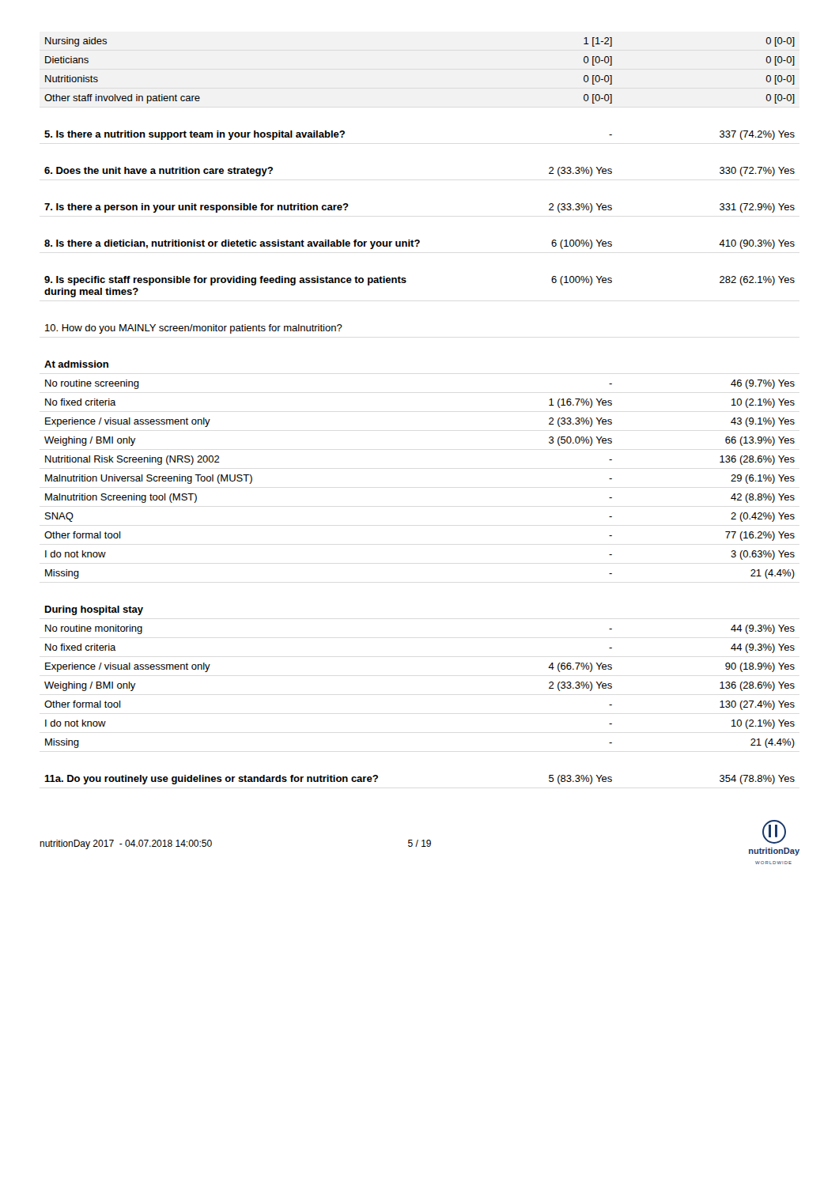| Nursing aides | 1 [1-2] | 0 [0-0] |
| Dieticians | 0 [0-0] | 0 [0-0] |
| Nutritionists | 0 [0-0] | 0 [0-0] |
| Other staff involved in patient care | 0 [0-0] | 0 [0-0] |
| 5. Is there a nutrition support team in your hospital available? | - | 337 (74.2%) Yes |
| 6. Does the unit have a nutrition care strategy? | 2 (33.3%) Yes | 330 (72.7%) Yes |
| 7. Is there a person in your unit responsible for nutrition care? | 2 (33.3%) Yes | 331 (72.9%) Yes |
| 8. Is there a dietician, nutritionist or dietetic assistant available for your unit? | 6 (100%) Yes | 410 (90.3%) Yes |
| 9. Is specific staff responsible for providing feeding assistance to patients during meal times? | 6 (100%) Yes | 282 (62.1%) Yes |
| 10. How do you MAINLY screen/monitor patients for malnutrition? | | |
| At admission | | |
| No routine screening | - | 46 (9.7%) Yes |
| No fixed criteria | 1 (16.7%) Yes | 10 (2.1%) Yes |
| Experience / visual assessment only | 2 (33.3%) Yes | 43 (9.1%) Yes |
| Weighing / BMI only | 3 (50.0%) Yes | 66 (13.9%) Yes |
| Nutritional Risk Screening (NRS) 2002 | - | 136 (28.6%) Yes |
| Malnutrition Universal Screening Tool (MUST) | - | 29 (6.1%) Yes |
| Malnutrition Screening tool (MST) | - | 42 (8.8%) Yes |
| SNAQ | - | 2 (0.42%) Yes |
| Other formal tool | - | 77 (16.2%) Yes |
| I do not know | - | 3 (0.63%) Yes |
| Missing | - | 21 (4.4%) |
| During hospital stay | | |
| No routine monitoring | - | 44 (9.3%) Yes |
| No fixed criteria | - | 44 (9.3%) Yes |
| Experience / visual assessment only | 4 (66.7%) Yes | 90 (18.9%) Yes |
| Weighing / BMI only | 2 (33.3%) Yes | 136 (28.6%) Yes |
| Other formal tool | - | 130 (27.4%) Yes |
| I do not know | - | 10 (2.1%) Yes |
| Missing | - | 21 (4.4%) |
| 11a. Do you routinely use guidelines or standards for nutrition care? | 5 (83.3%) Yes | 354 (78.8%) Yes |
nutritionDay 2017 - 04.07.2018 14:00:50
5 / 19
nutritionDay
WORLDWIDE